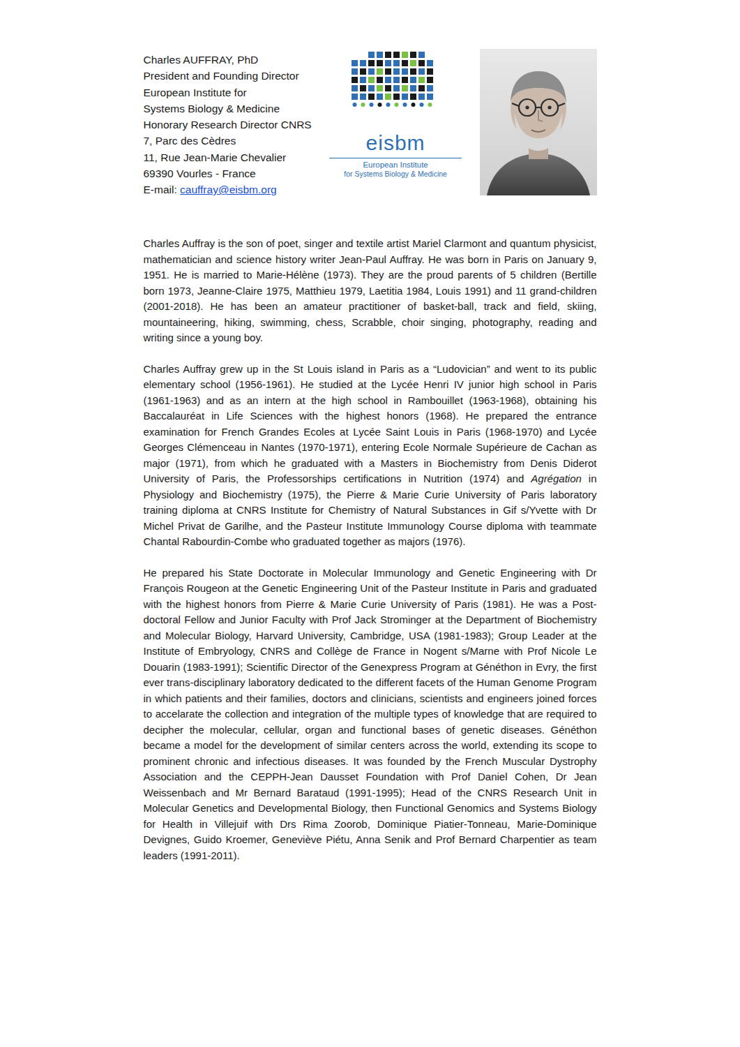Charles AUFFRAY, PhD
President and Founding Director
European Institute for
Systems Biology & Medicine
Honorary Research Director CNRS
7, Parc des Cèdres
11, Rue Jean-Marie Chevalier
69390 Vourles - France
E-mail: cauffray@eisbm.org
eisbm
European Institute
for Systems Biology & Medicine
Charles Auffray is the son of poet, singer and textile artist Mariel Clarmont and quantum physicist, mathematician and science history writer Jean-Paul Auffray. He was born in Paris on January 9, 1951. He is married to Marie-Hélène (1973). They are the proud parents of 5 children (Bertille born 1973, Jeanne-Claire 1975, Matthieu 1979, Laetitia 1984, Louis 1991) and 11 grand-children (2001-2018). He has been an amateur practitioner of basket-ball, track and field, skiing, mountaineering, hiking, swimming, chess, Scrabble, choir singing, photography, reading and writing since a young boy.
Charles Auffray grew up in the St Louis island in Paris as a “Ludovician” and went to its public elementary school (1956-1961). He studied at the Lycée Henri IV junior high school in Paris (1961-1963) and as an intern at the high school in Rambouillet (1963-1968), obtaining his Baccalauréat in Life Sciences with the highest honors (1968). He prepared the entrance examination for French Grandes Ecoles at Lycée Saint Louis in Paris (1968-1970) and Lycée Georges Clémenceau in Nantes (1970-1971), entering Ecole Normale Supérieure de Cachan as major (1971), from which he graduated with a Masters in Biochemistry from Denis Diderot University of Paris, the Professorships certifications in Nutrition (1974) and Agrégation in Physiology and Biochemistry (1975), the Pierre & Marie Curie University of Paris laboratory training diploma at CNRS Institute for Chemistry of Natural Substances in Gif s/Yvette with Dr Michel Privat de Garilhe, and the Pasteur Institute Immunology Course diploma with teammate Chantal Rabourdin-Combe who graduated together as majors (1976).
He prepared his State Doctorate in Molecular Immunology and Genetic Engineering with Dr François Rougeon at the Genetic Engineering Unit of the Pasteur Institute in Paris and graduated with the highest honors from Pierre & Marie Curie University of Paris (1981). He was a Post-doctoral Fellow and Junior Faculty with Prof Jack Strominger at the Department of Biochemistry and Molecular Biology, Harvard University, Cambridge, USA (1981-1983); Group Leader at the Institute of Embryology, CNRS and Collège de France in Nogent s/Marne with Prof Nicole Le Douarin (1983-1991); Scientific Director of the Genexpress Program at Généthon in Evry, the first ever trans-disciplinary laboratory dedicated to the different facets of the Human Genome Program in which patients and their families, doctors and clinicians, scientists and engineers joined forces to accelarate the collection and integration of the multiple types of knowledge that are required to decipher the molecular, cellular, organ and functional bases of genetic diseases. Généthon became a model for the development of similar centers across the world, extending its scope to prominent chronic and infectious diseases. It was founded by the French Muscular Dystrophy Association and the CEPPH-Jean Dausset Foundation with Prof Daniel Cohen, Dr Jean Weissenbach and Mr Bernard Barataud (1991-1995); Head of the CNRS Research Unit in Molecular Genetics and Developmental Biology, then Functional Genomics and Systems Biology for Health in Villejuif with Drs Rima Zoorob, Dominique Piatier-Tonneau, Marie-Dominique Devignes, Guido Kroemer, Geneviève Piétu, Anna Senik and Prof Bernard Charpentier as team leaders (1991-2011).